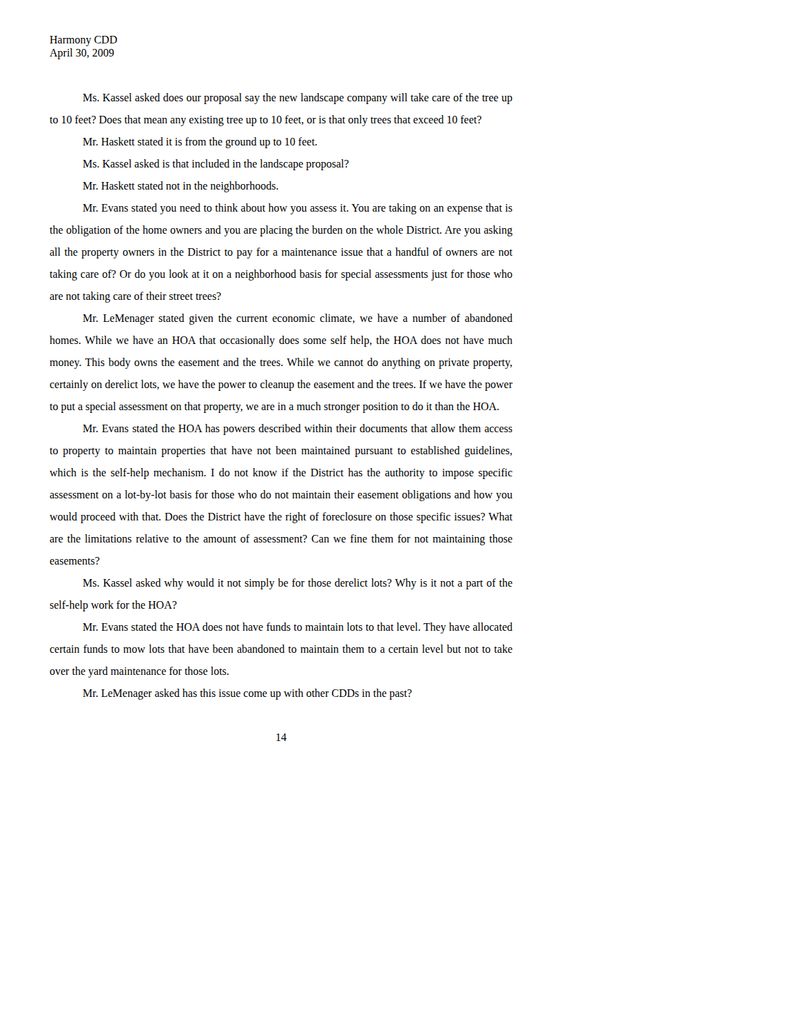Harmony CDD
April 30, 2009
Ms. Kassel asked does our proposal say the new landscape company will take care of the tree up to 10 feet? Does that mean any existing tree up to 10 feet, or is that only trees that exceed 10 feet?
Mr. Haskett stated it is from the ground up to 10 feet.
Ms. Kassel asked is that included in the landscape proposal?
Mr. Haskett stated not in the neighborhoods.
Mr. Evans stated you need to think about how you assess it. You are taking on an expense that is the obligation of the home owners and you are placing the burden on the whole District. Are you asking all the property owners in the District to pay for a maintenance issue that a handful of owners are not taking care of? Or do you look at it on a neighborhood basis for special assessments just for those who are not taking care of their street trees?
Mr. LeMenager stated given the current economic climate, we have a number of abandoned homes. While we have an HOA that occasionally does some self help, the HOA does not have much money. This body owns the easement and the trees. While we cannot do anything on private property, certainly on derelict lots, we have the power to cleanup the easement and the trees. If we have the power to put a special assessment on that property, we are in a much stronger position to do it than the HOA.
Mr. Evans stated the HOA has powers described within their documents that allow them access to property to maintain properties that have not been maintained pursuant to established guidelines, which is the self-help mechanism. I do not know if the District has the authority to impose specific assessment on a lot-by-lot basis for those who do not maintain their easement obligations and how you would proceed with that. Does the District have the right of foreclosure on those specific issues? What are the limitations relative to the amount of assessment? Can we fine them for not maintaining those easements?
Ms. Kassel asked why would it not simply be for those derelict lots? Why is it not a part of the self-help work for the HOA?
Mr. Evans stated the HOA does not have funds to maintain lots to that level. They have allocated certain funds to mow lots that have been abandoned to maintain them to a certain level but not to take over the yard maintenance for those lots.
Mr. LeMenager asked has this issue come up with other CDDs in the past?
14